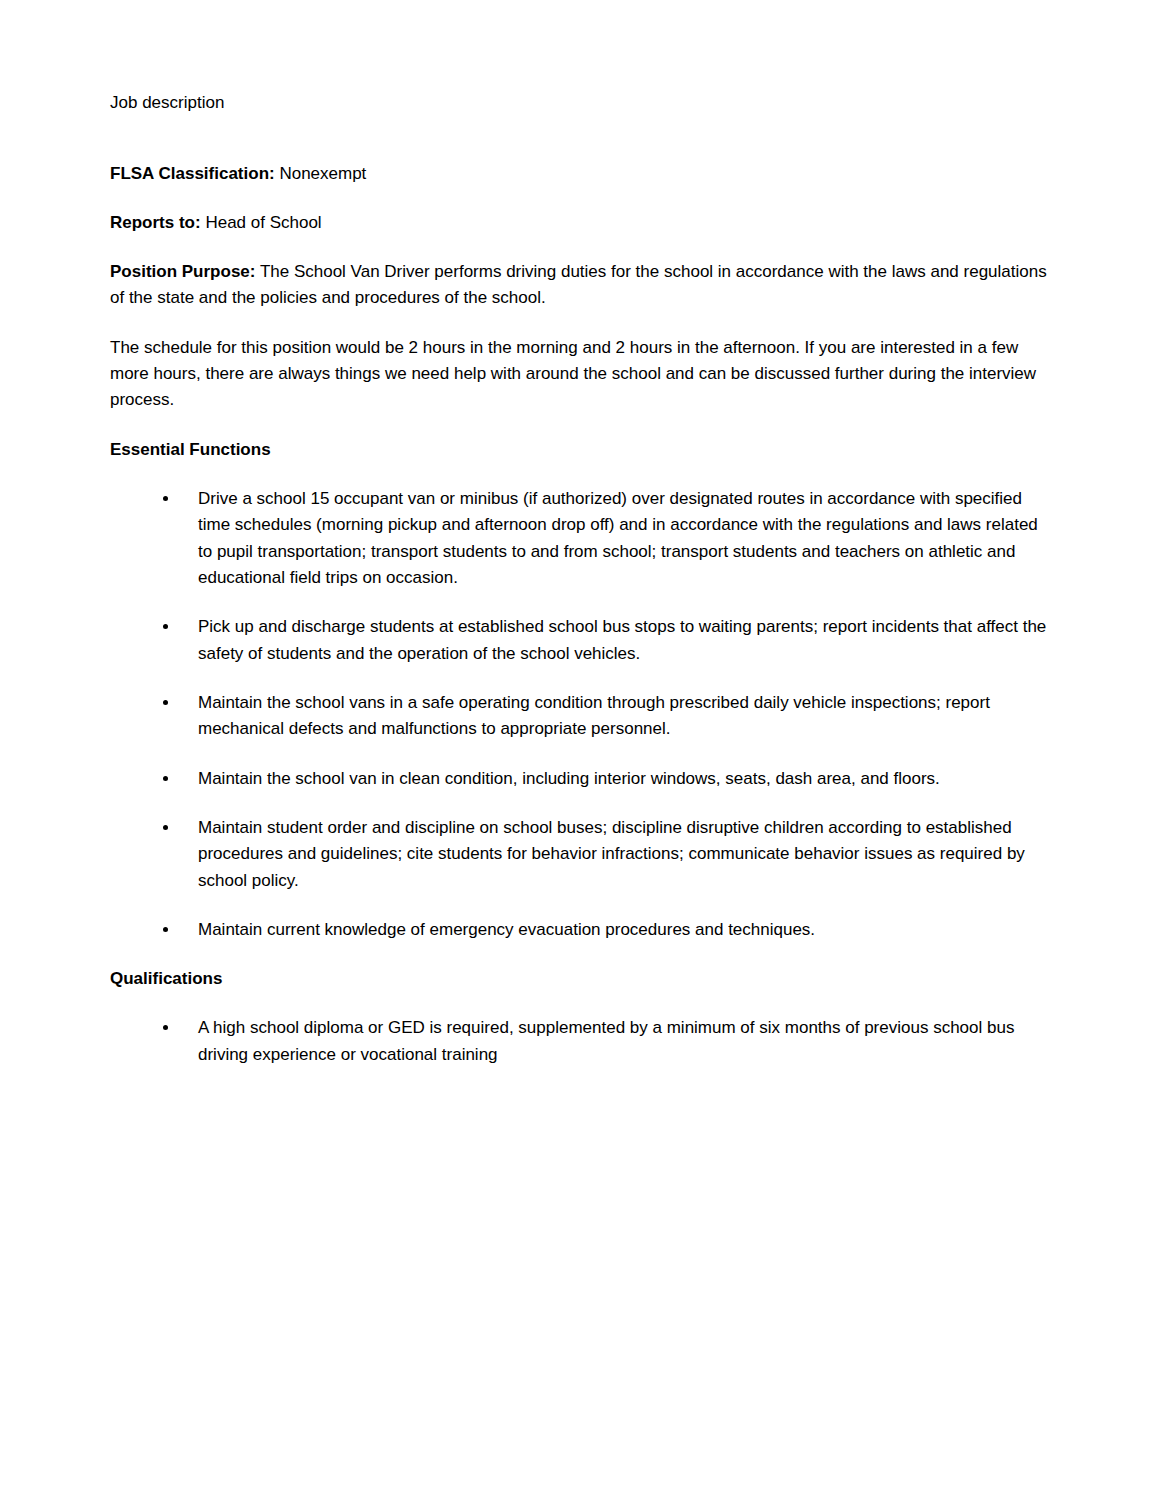Job description
FLSA Classification: Nonexempt
Reports to: Head of School
Position Purpose: The School Van Driver performs driving duties for the school in accordance with the laws and regulations of the state and the policies and procedures of the school.
The schedule for this position would be 2 hours in the morning and 2 hours in the afternoon. If you are interested in a few more hours, there are always things we need help with around the school and can be discussed further during the interview process.
Essential Functions
Drive a school 15 occupant van or minibus (if authorized) over designated routes in accordance with specified time schedules (morning pickup and afternoon drop off) and in accordance with the regulations and laws related to pupil transportation; transport students to and from school; transport students and teachers on athletic and educational field trips on occasion.
Pick up and discharge students at established school bus stops to waiting parents; report incidents that affect the safety of students and the operation of the school vehicles.
Maintain the school vans in a safe operating condition through prescribed daily vehicle inspections; report mechanical defects and malfunctions to appropriate personnel.
Maintain the school van in clean condition, including interior windows, seats, dash area, and floors.
Maintain student order and discipline on school buses; discipline disruptive children according to established procedures and guidelines; cite students for behavior infractions; communicate behavior issues as required by school policy.
Maintain current knowledge of emergency evacuation procedures and techniques.
Qualifications
A high school diploma or GED is required, supplemented by a minimum of six months of previous school bus driving experience or vocational training